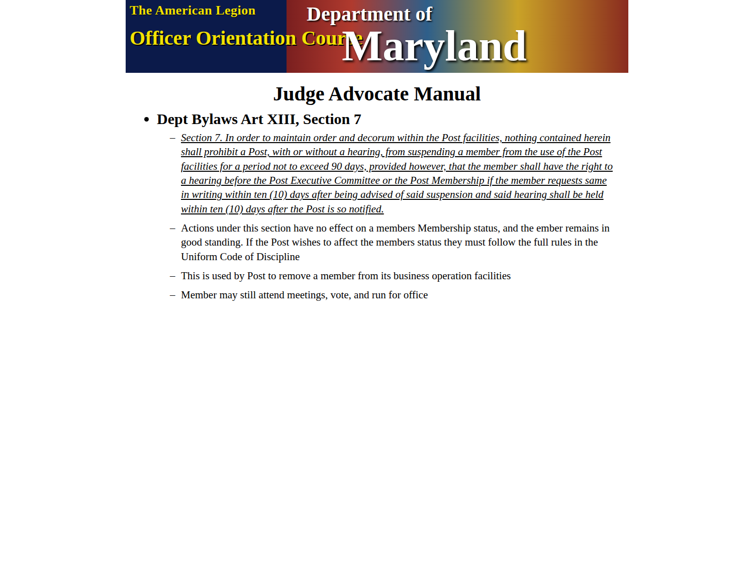The American Legion
Officer Orientation Course
Department of
Maryland
Judge Advocate Manual
Dept Bylaws Art XIII, Section 7
Section 7. In order to maintain order and decorum within the Post facilities, nothing contained herein shall prohibit a Post, with or without a hearing, from suspending a member from the use of the Post facilities for a period not to exceed 90 days, provided however, that the member shall have the right to a hearing before the Post Executive Committee or the Post Membership if the member requests same in writing within ten (10) days after being advised of said suspension and said hearing shall be held within ten (10) days after the Post is so notified.
Actions under this section have no effect on a members Membership status, and the ember remains in good standing. If the Post wishes to affect the members status they must follow the full rules in the Uniform Code of Discipline
This is used by Post to remove a member from its business operation facilities
Member may still attend meetings, vote, and run for office